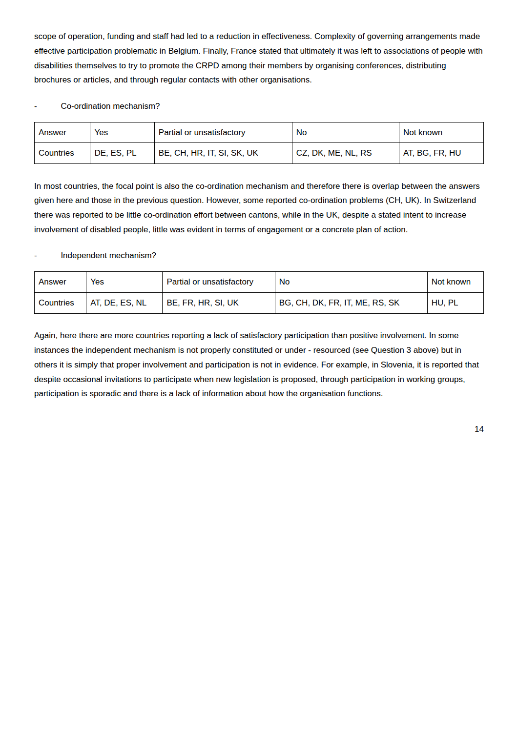scope of operation, funding and staff had led to a reduction in effectiveness. Complexity of governing arrangements made effective participation problematic in Belgium. Finally, France stated that ultimately it was left to associations of people with disabilities themselves to try to promote the CRPD among their members by organising conferences, distributing brochures or articles, and through regular contacts with other organisations.
-Co-ordination mechanism?
| Answer | Yes | Partial or unsatisfactory | No | Not known |
| --- | --- | --- | --- | --- |
| Countries | DE, ES, PL | BE, CH, HR, IT, SI, SK, UK | CZ, DK, ME, NL, RS | AT, BG, FR, HU |
In most countries, the focal point is also the co-ordination mechanism and therefore there is overlap between the answers given here and those in the previous question. However, some reported co-ordination problems (CH, UK). In Switzerland there was reported to be little co-ordination effort between cantons, while in the UK, despite a stated intent to increase involvement of disabled people, little was evident in terms of engagement or a concrete plan of action.
-Independent mechanism?
| Answer | Yes | Partial or unsatisfactory | No | Not known |
| --- | --- | --- | --- | --- |
| Countries | AT, DE, ES, NL | BE, FR, HR, SI, UK | BG, CH, DK, FR, IT, ME, RS, SK | HU, PL |
Again, here there are more countries reporting a lack of satisfactory participation than positive involvement. In some instances the independent mechanism is not properly constituted or under - resourced (see Question 3 above) but in others it is simply that proper involvement and participation is not in evidence. For example, in Slovenia, it is reported that despite occasional invitations to participate when new legislation is proposed, through participation in working groups, participation is sporadic and there is a lack of information about how the organisation functions.
14